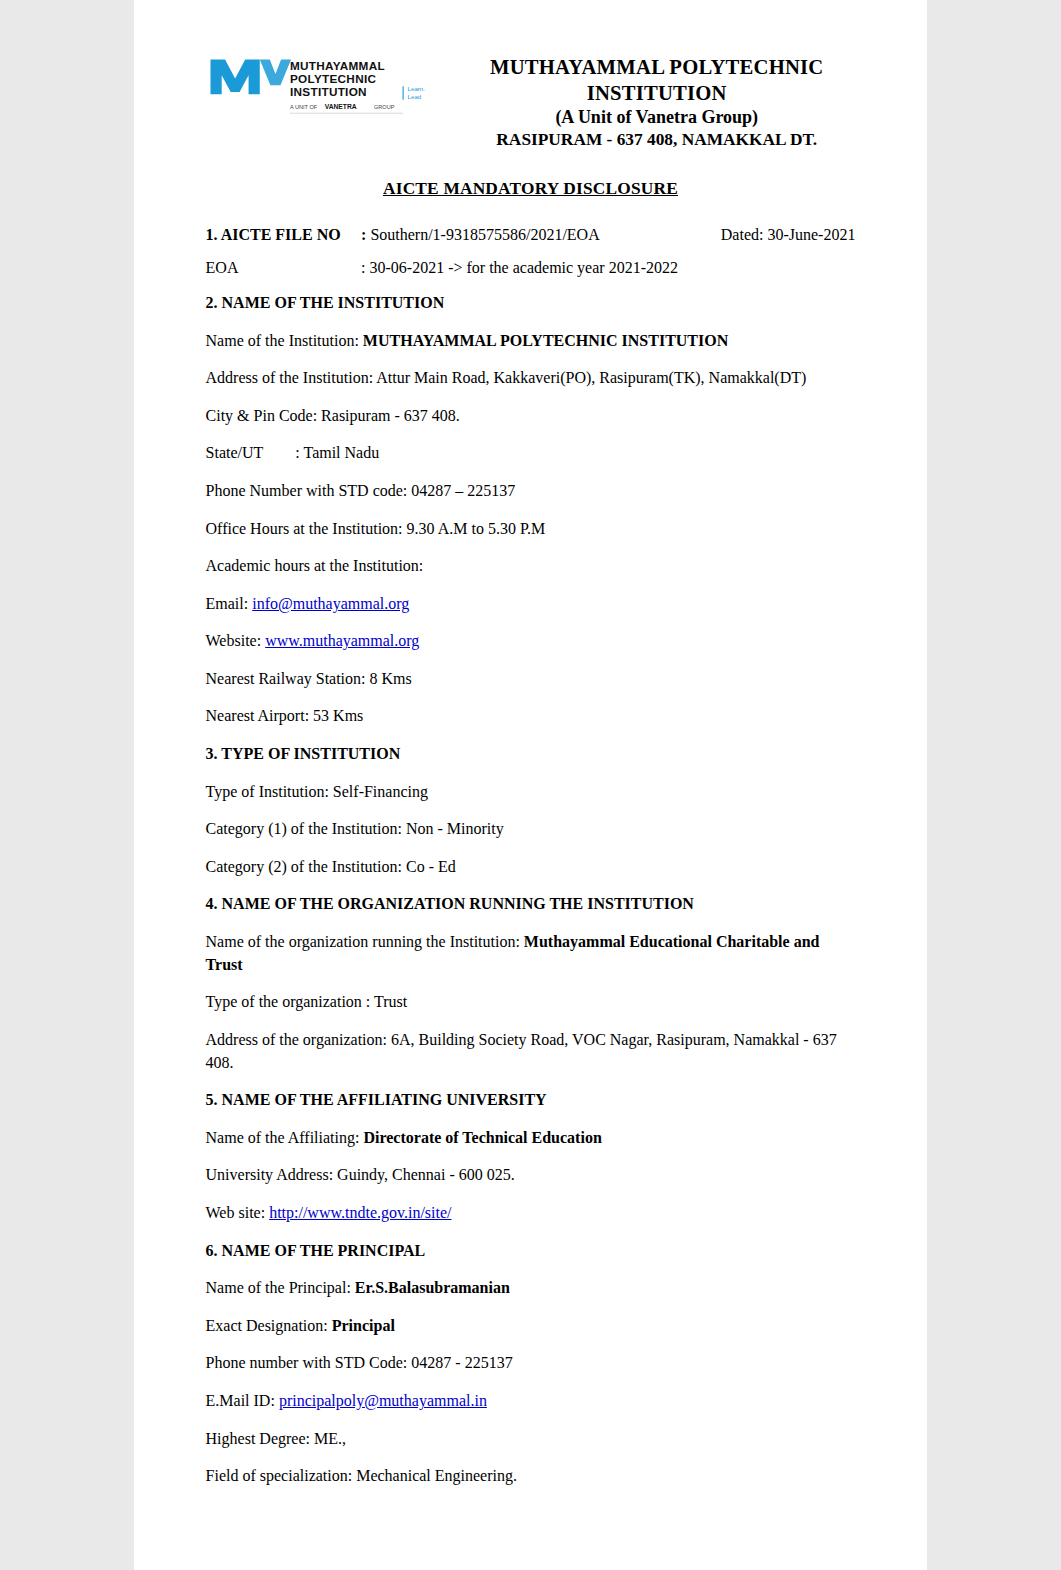MUTHAYAMMAL POLYTECHNIC INSTITUTION Learn. Lead A UNIT OF VANETRA GROUP
MUTHAYAMMAL POLYTECHNIC INSTITUTION
(A Unit of Vanetra Group)
RASIPURAM - 637 408, NAMAKKAL DT.
AICTE MANDATORY DISCLOSURE
1. AICTE FILE NO : Southern/1-9318575586/2021/EOA Dated: 30-June-2021
EOA : 30-06-2021 -> for the academic year 2021-2022
2. NAME OF THE INSTITUTION
Name of the Institution: MUTHAYAMMAL POLYTECHNIC INSTITUTION
Address of the Institution: Attur Main Road, Kakkaveri(PO), Rasipuram(TK), Namakkal(DT)
City & Pin Code: Rasipuram - 637 408.
State/UT : Tamil Nadu
Phone Number with STD code: 04287 – 225137
Office Hours at the Institution: 9.30 A.M to 5.30 P.M
Academic hours at the Institution:
Email: info@muthayammal.org
Website: www.muthayammal.org
Nearest Railway Station: 8 Kms
Nearest Airport: 53 Kms
3. TYPE OF INSTITUTION
Type of Institution: Self-Financing
Category (1) of the Institution: Non - Minority
Category (2) of the Institution: Co - Ed
4. NAME OF THE ORGANIZATION RUNNING THE INSTITUTION
Name of the organization running the Institution: Muthayammal Educational Charitable and Trust
Type of the organization : Trust
Address of the organization: 6A, Building Society Road, VOC Nagar, Rasipuram, Namakkal - 637 408.
5. NAME OF THE AFFILIATING UNIVERSITY
Name of the Affiliating: Directorate of Technical Education
University Address: Guindy, Chennai - 600 025.
Web site: http://www.tndte.gov.in/site/
6. NAME OF THE PRINCIPAL
Name of the Principal: Er.S.Balasubramanian
Exact Designation: Principal
Phone number with STD Code: 04287 - 225137
E.Mail ID: principalpoly@muthayammal.in
Highest Degree: ME.,
Field of specialization: Mechanical Engineering.